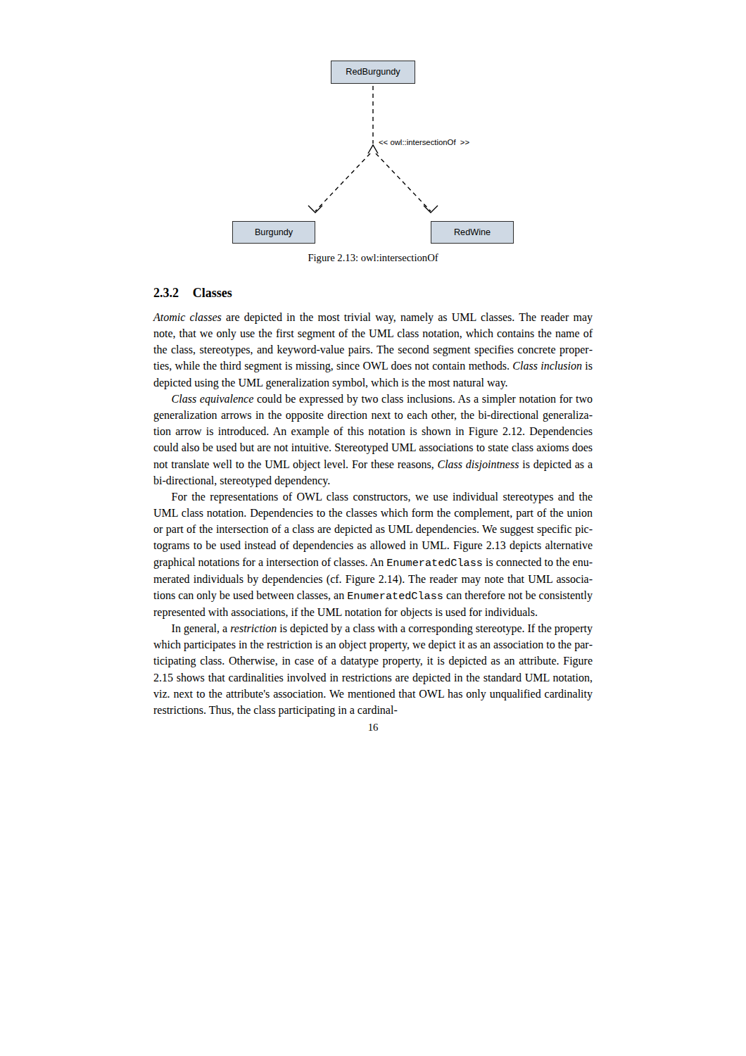RedBurgundy
Burgundy
RedWine
<< owl::intersectionOf >>
Figure 2.13: owl:intersectionOf
2.3.2 Classes
Atomic classes are depicted in the most trivial way, namely as UML classes. The reader may note, that we only use the first segment of the UML class notation, which contains the name of the class, stereotypes, and keyword-value pairs. The second segment specifies concrete properties, while the third segment is missing, since OWL does not contain methods. Class inclusion is depicted using the UML generalization symbol, which is the most natural way.
Class equivalence could be expressed by two class inclusions. As a simpler notation for two generalization arrows in the opposite direction next to each other, the bi-directional generalization arrow is introduced. An example of this notation is shown in Figure 2.12. Dependencies could also be used but are not intuitive. Stereotyped UML associations to state class axioms does not translate well to the UML object level. For these reasons, Class disjointness is depicted as a bi-directional, stereotyped dependency.
For the representations of OWL class constructors, we use individual stereotypes and the UML class notation. Dependencies to the classes which form the complement, part of the union or part of the intersection of a class are depicted as UML dependencies. We suggest specific pictograms to be used instead of dependencies as allowed in UML. Figure 2.13 depicts alternative graphical notations for a intersection of classes. An EnumeratedClass is connected to the enumerated individuals by dependencies (cf. Figure 2.14). The reader may note that UML associations can only be used between classes, an EnumeratedClass can therefore not be consistently represented with associations, if the UML notation for objects is used for individuals.
In general, a restriction is depicted by a class with a corresponding stereotype. If the property which participates in the restriction is an object property, we depict it as an association to the participating class. Otherwise, in case of a datatype property, it is depicted as an attribute. Figure 2.15 shows that cardinalities involved in restrictions are depicted in the standard UML notation, viz. next to the attribute's association. We mentioned that OWL has only unqualified cardinality restrictions. Thus, the class participating in a cardinal-
16